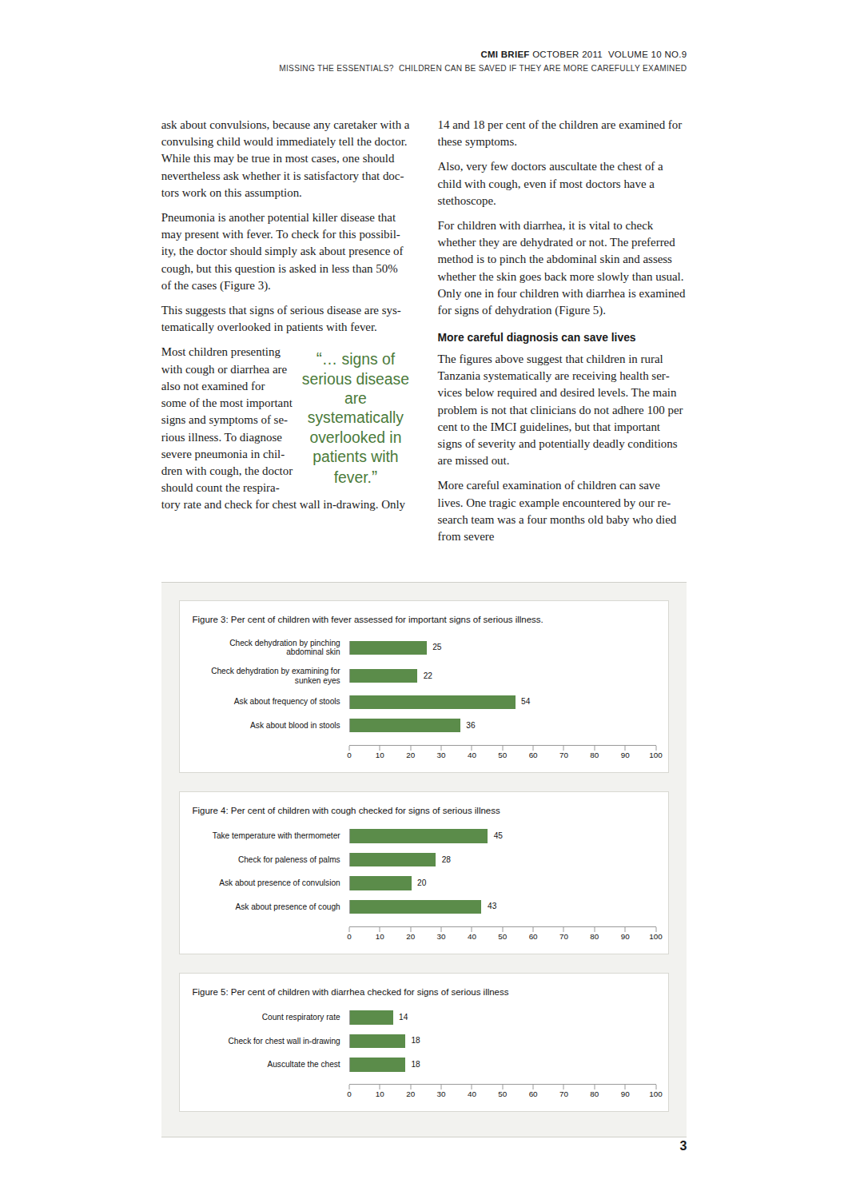CMI BRIEF OCTOBER 2011 VOLUME 10 NO.9
Missing the essentials? Children can be saved if they are more carefully examined
ask about convulsions, because any caretaker with a convulsing child would immediately tell the doctor. While this may be true in most cases, one should nevertheless ask whether it is satisfactory that doctors work on this assumption.
Pneumonia is another potential killer disease that may present with fever. To check for this possibility, the doctor should simply ask about presence of cough, but this question is asked in less than 50% of the cases (Figure 3).
This suggests that signs of serious disease are systematically overlooked in patients with fever.
“… signs of serious disease are systematically overlooked in patients with fever.”
Most children presenting with cough or diarrhea are also not examined for some of the most important signs and symptoms of serious illness. To diagnose severe pneumonia in children with cough, the doctor should count the respiratory rate and check for chest wall in-drawing. Only 14 and 18 per cent of the children are examined for these symptoms.
Also, very few doctors auscultate the chest of a child with cough, even if most doctors have a stethoscope.
For children with diarrhea, it is vital to check whether they are dehydrated or not. The preferred method is to pinch the abdominal skin and assess whether the skin goes back more slowly than usual. Only one in four children with diarrhea is examined for signs of dehydration (Figure 5).
More careful diagnosis can save lives
The figures above suggest that children in rural Tanzania systematically are receiving health services below required and desired levels. The main problem is not that clinicians do not adhere 100 per cent to the IMCI guidelines, but that important signs of severity and potentially deadly conditions are missed out.
More careful examination of children can save lives. One tragic example encountered by our research team was a four months old baby who died from severe
Figure 3: Per cent of children with fever assessed for important signs of serious illness.
Check dehydration by pinching abdominal skin
25
Check dehydration by examining for sunken eyes
22
Ask about frequency of stools
54
Ask about blood in stools
36
0 10 20 30 40 50 60 70 80 90 100
Figure 4: Per cent of children with cough checked for signs of serious illness
Take temperature with thermometer
45
Check for paleness of palms
28
Ask about presence of convulsion
20
Ask about presence of cough
43
0 10 20 30 40 50 60 70 80 90 100
Figure 5: Per cent of children with diarrhea checked for signs of serious illness
Count respiratory rate
14
Check for chest wall in-drawing
18
Auscultate the chest
18
0 10 20 30 40 50 60 70 80 90 100
3